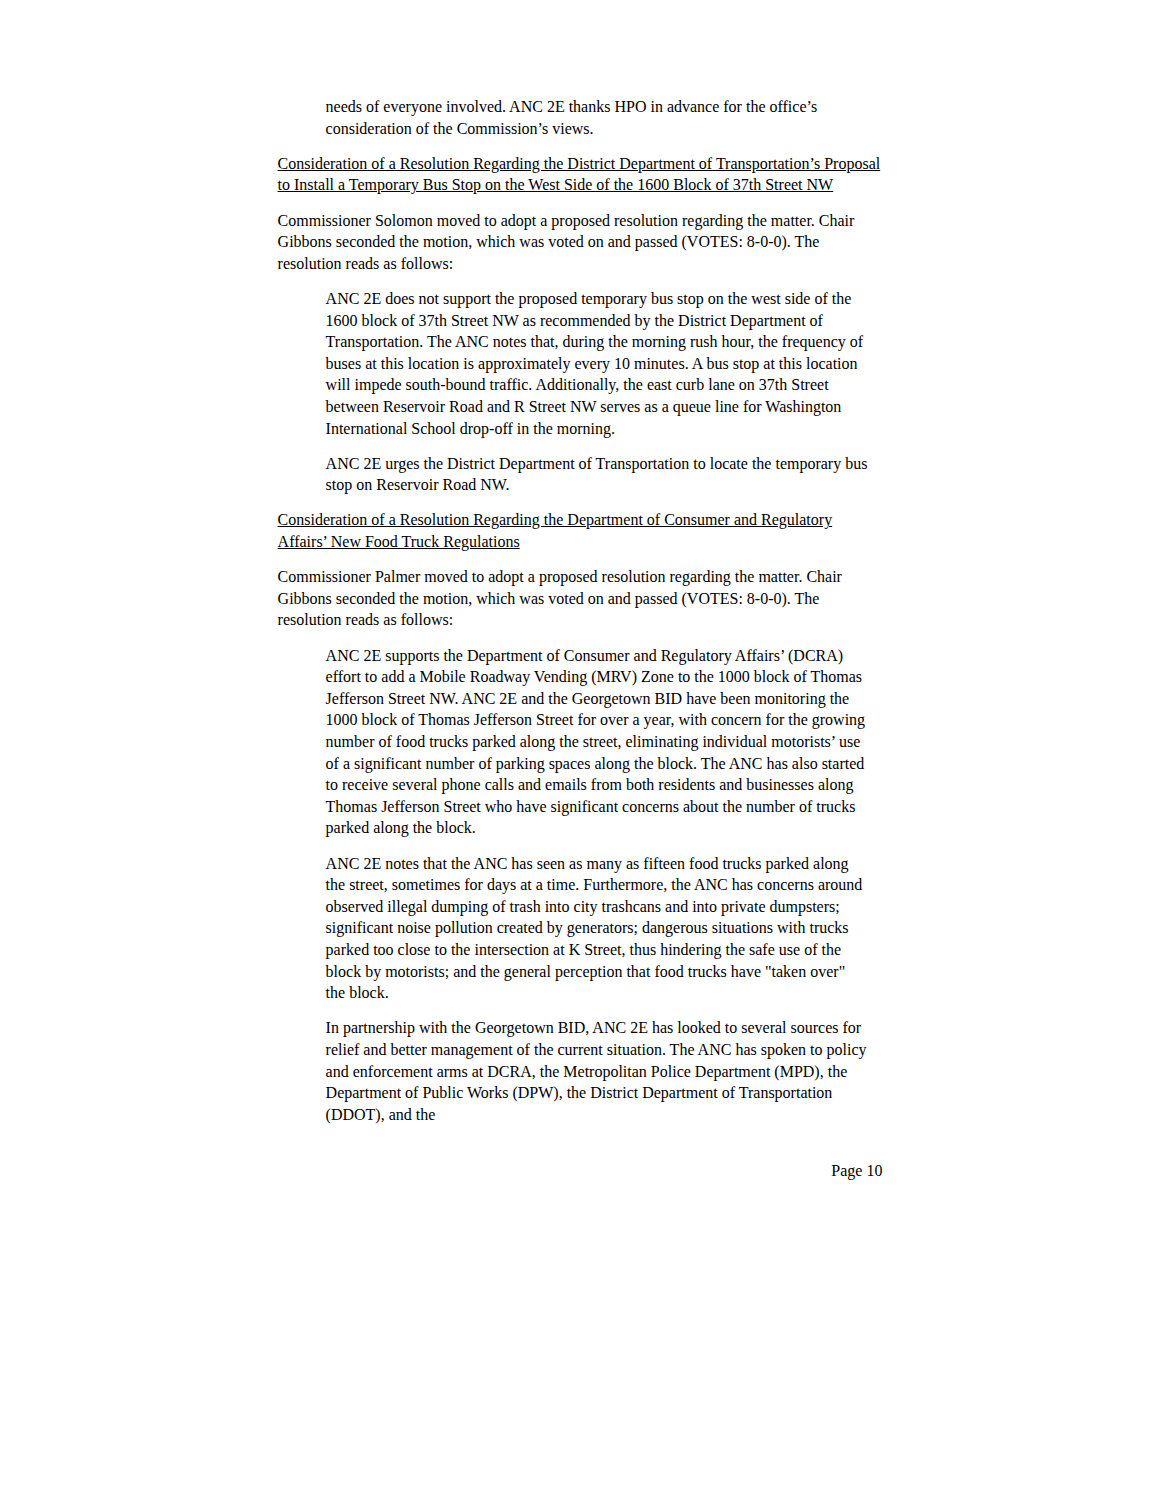needs of everyone involved. ANC 2E thanks HPO in advance for the office’s consideration of the Commission’s views.
Consideration of a Resolution Regarding the District Department of Transportation’s Proposal to Install a Temporary Bus Stop on the West Side of the 1600 Block of 37th Street NW
Commissioner Solomon moved to adopt a proposed resolution regarding the matter. Chair Gibbons seconded the motion, which was voted on and passed (VOTES: 8-0-0). The resolution reads as follows:
ANC 2E does not support the proposed temporary bus stop on the west side of the 1600 block of 37th Street NW as recommended by the District Department of Transportation. The ANC notes that, during the morning rush hour, the frequency of buses at this location is approximately every 10 minutes. A bus stop at this location will impede south-bound traffic. Additionally, the east curb lane on 37th Street between Reservoir Road and R Street NW serves as a queue line for Washington International School drop-off in the morning.
ANC 2E urges the District Department of Transportation to locate the temporary bus stop on Reservoir Road NW.
Consideration of a Resolution Regarding the Department of Consumer and Regulatory Affairs’ New Food Truck Regulations
Commissioner Palmer moved to adopt a proposed resolution regarding the matter. Chair Gibbons seconded the motion, which was voted on and passed (VOTES: 8-0-0). The resolution reads as follows:
ANC 2E supports the Department of Consumer and Regulatory Affairs’ (DCRA) effort to add a Mobile Roadway Vending (MRV) Zone to the 1000 block of Thomas Jefferson Street NW. ANC 2E and the Georgetown BID have been monitoring the 1000 block of Thomas Jefferson Street for over a year, with concern for the growing number of food trucks parked along the street, eliminating individual motorists’ use of a significant number of parking spaces along the block. The ANC has also started to receive several phone calls and emails from both residents and businesses along Thomas Jefferson Street who have significant concerns about the number of trucks parked along the block.
ANC 2E notes that the ANC has seen as many as fifteen food trucks parked along the street, sometimes for days at a time. Furthermore, the ANC has concerns around observed illegal dumping of trash into city trashcans and into private dumpsters; significant noise pollution created by generators; dangerous situations with trucks parked too close to the intersection at K Street, thus hindering the safe use of the block by motorists; and the general perception that food trucks have "taken over" the block.
In partnership with the Georgetown BID, ANC 2E has looked to several sources for relief and better management of the current situation. The ANC has spoken to policy and enforcement arms at DCRA, the Metropolitan Police Department (MPD), the Department of Public Works (DPW), the District Department of Transportation (DDOT), and the
Page 10